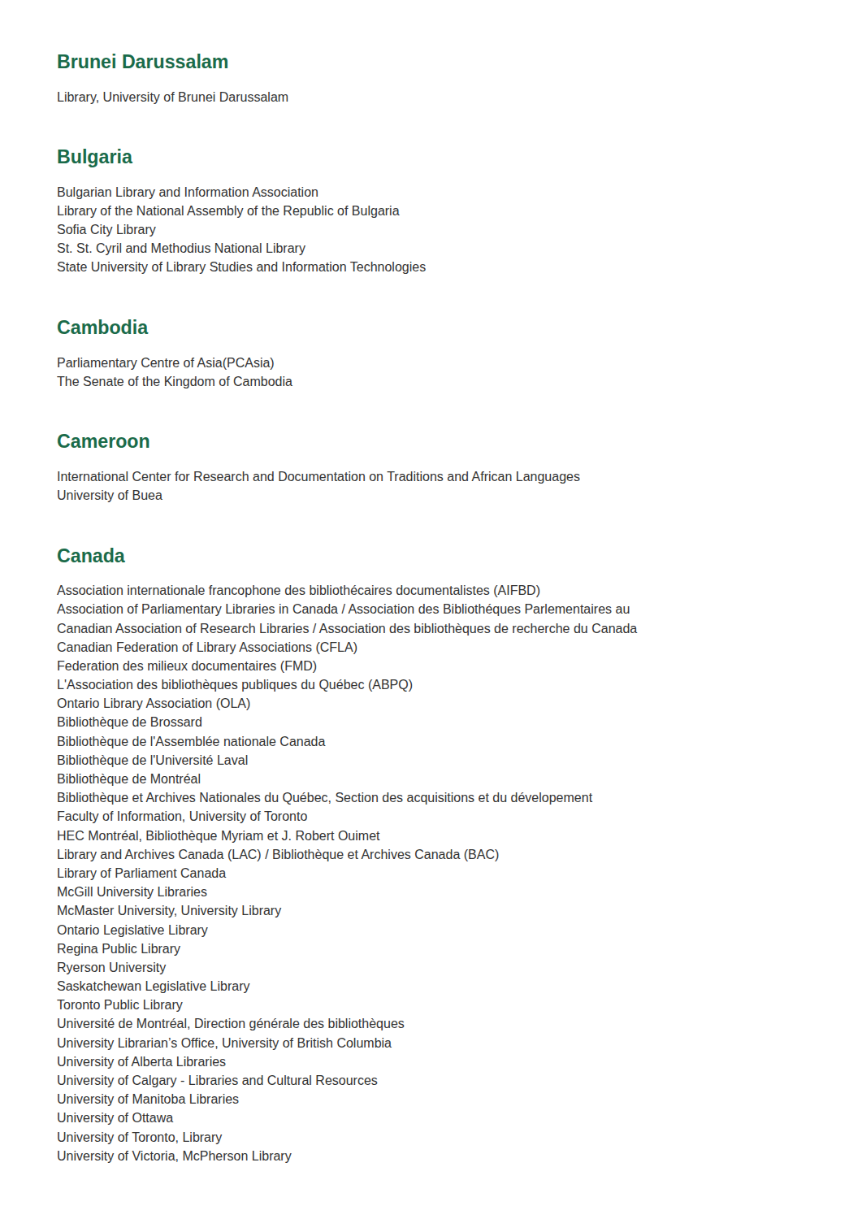Brunei Darussalam
Library, University of Brunei Darussalam
Bulgaria
Bulgarian Library and Information Association
Library of the National Assembly of the Republic of Bulgaria
Sofia City Library
St. St. Cyril and Methodius National Library
State University of Library Studies and Information Technologies
Cambodia
Parliamentary Centre of Asia(PCAsia)
The Senate of the Kingdom of Cambodia
Cameroon
International Center for Research and Documentation on Traditions and African Languages
University of Buea
Canada
Association internationale francophone des bibliothécaires documentalistes (AIFBD)
Association of Parliamentary Libraries in Canada / Association des Bibliothéques Parlementaires au
Canadian Association of Research Libraries / Association des bibliothèques de recherche du Canada
Canadian Federation of Library Associations (CFLA)
Federation des milieux documentaires (FMD)
L'Association des bibliothèques publiques du Québec (ABPQ)
Ontario Library Association (OLA)
Bibliothèque de Brossard
Bibliothèque de l'Assemblée nationale Canada
Bibliothèque de l'Université Laval
Bibliothèque de Montréal
Bibliothèque et Archives Nationales du Québec, Section des acquisitions et du dévelopement
Faculty of Information, University of Toronto
HEC Montréal, Bibliothèque Myriam et J. Robert Ouimet
Library and Archives Canada (LAC) / Bibliothèque et Archives Canada (BAC)
Library of Parliament Canada
McGill University Libraries
McMaster University, University Library
Ontario Legislative Library
Regina Public Library
Ryerson University
Saskatchewan Legislative Library
Toronto Public Library
Université de Montréal, Direction générale des bibliothèques
University Librarian’s Office, University of British Columbia
University of Alberta Libraries
University of Calgary - Libraries and Cultural Resources
University of Manitoba Libraries
University of Ottawa
University of Toronto, Library
University of Victoria, McPherson Library